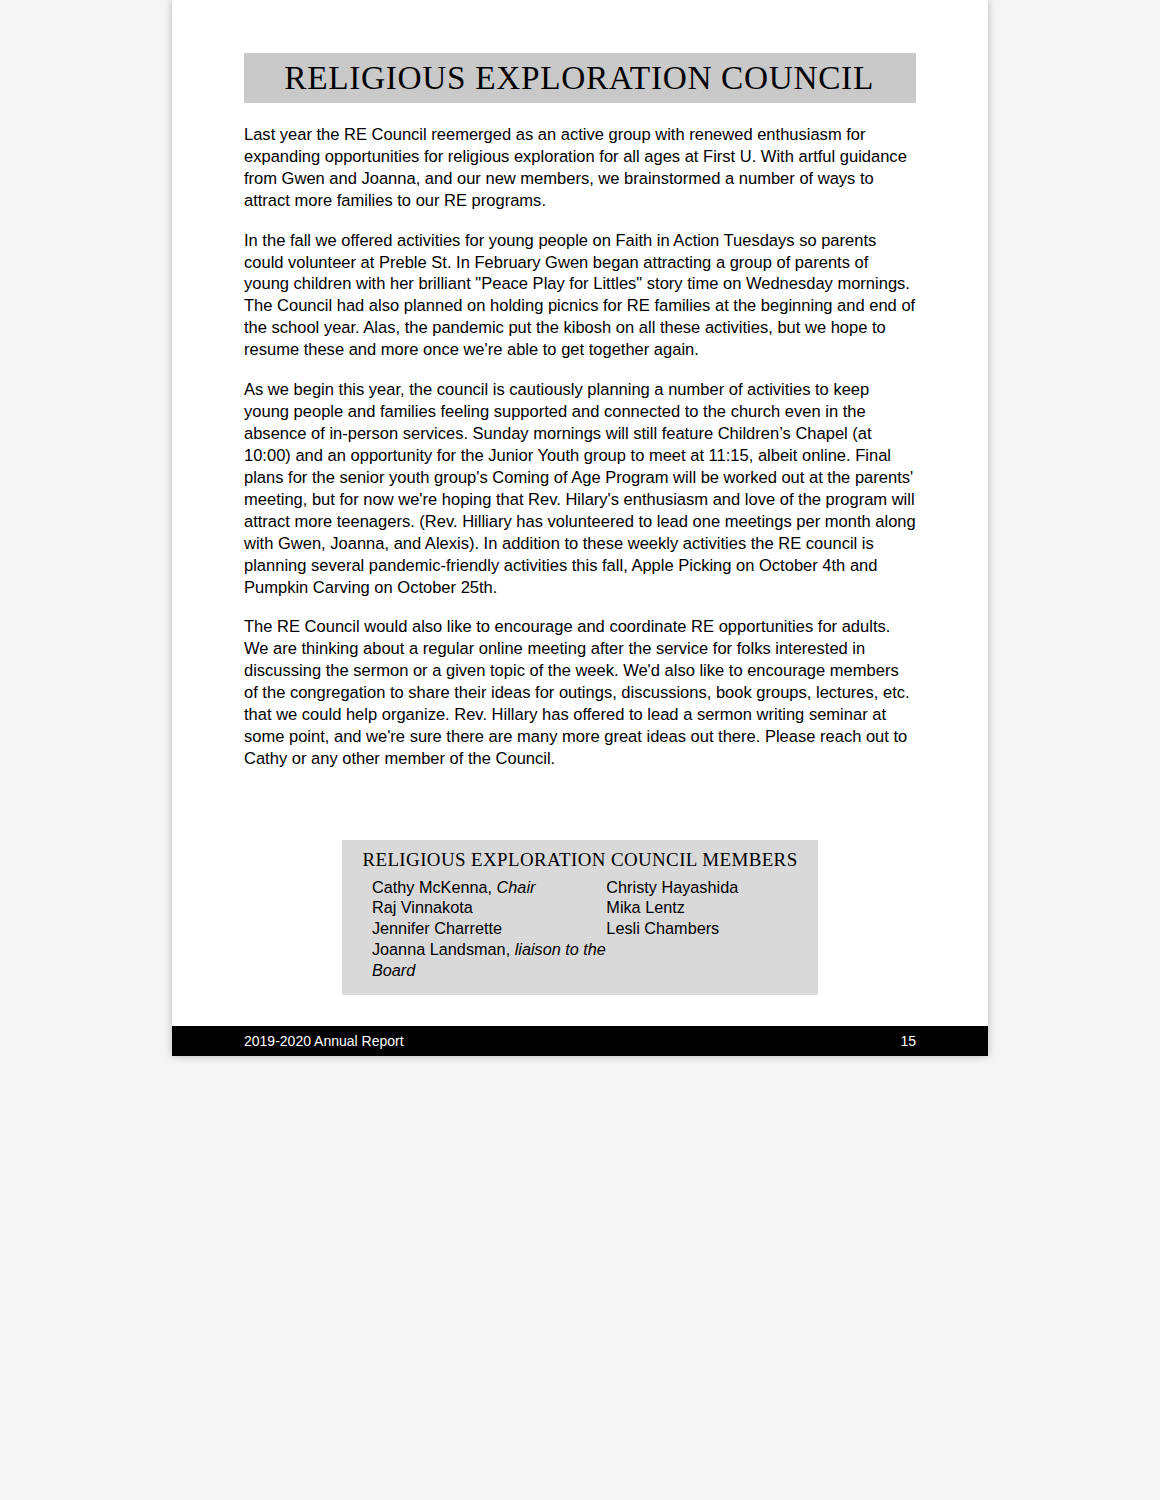RELIGIOUS EXPLORATION COUNCIL
Last year the RE Council reemerged as an active group with renewed enthusiasm for expanding opportunities for religious exploration for all ages at First U. With artful guidance from Gwen and Joanna, and our new members, we brainstormed a number of ways to attract more families to our RE programs.
In the fall we offered activities for young people on Faith in Action Tuesdays so parents could volunteer at Preble St. In February Gwen began attracting a group of parents of young children with her brilliant "Peace Play for Littles" story time on Wednesday mornings. The Council had also planned on holding picnics for RE families at the beginning and end of the school year. Alas, the pandemic put the kibosh on all these activities, but we hope to resume these and more once we're able to get together again.
As we begin this year, the council is cautiously planning a number of activities to keep young people and families feeling supported and connected to the church even in the absence of in-person services. Sunday mornings will still feature Children’s Chapel (at 10:00) and an opportunity for the Junior Youth group to meet at 11:15, albeit online. Final plans for the senior youth group's Coming of Age Program will be worked out at the parents' meeting, but for now we're hoping that Rev. Hilary's enthusiasm and love of the program will attract more teenagers. (Rev. Hilliary has volunteered to lead one meetings per month along with Gwen, Joanna, and Alexis). In addition to these weekly activities the RE council is planning several pandemic-friendly activities this fall, Apple Picking on October 4th and Pumpkin Carving on October 25th.
The RE Council would also like to encourage and coordinate RE opportunities for adults. We are thinking about a regular online meeting after the service for folks interested in discussing the sermon or a given topic of the week. We'd also like to encourage members of the congregation to share their ideas for outings, discussions, book groups, lectures, etc. that we could help organize. Rev. Hillary has offered to lead a sermon writing seminar at some point, and we're sure there are many more great ideas out there. Please reach out to Cathy or any other member of the Council.
RELIGIOUS EXPLORATION COUNCIL MEMBERS
| Cathy McKenna, Chair | Christy Hayashida |
| Raj Vinnakota | Mika Lentz |
| Jennifer Charrette | Lesli Chambers |
| Joanna Landsman, liaison to the Board | |
2019-2020 Annual Report 15